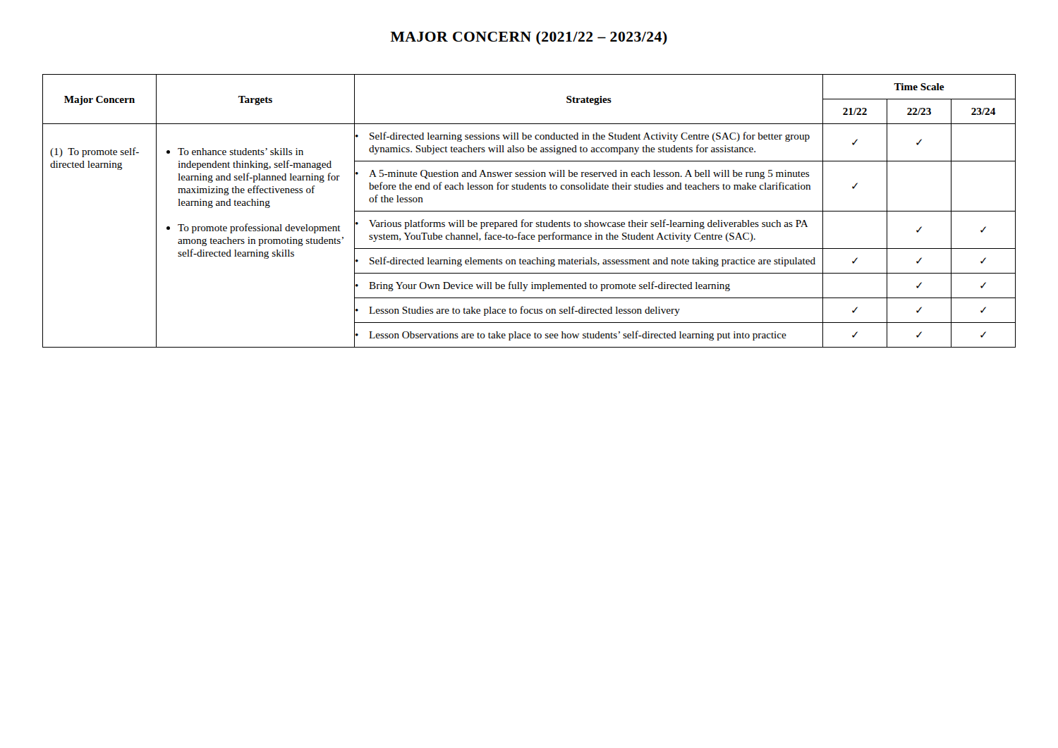MAJOR CONCERN (2021/22 – 2023/24)
| Major Concern | Targets | Strategies | Time Scale |
| --- | --- | --- | --- |
| 21/22 | 22/23 | 23/24 |
| (1) To promote self-directed learning | To enhance students’ skills in independent thinking, self-managed learning and self-planned learning for maximizing the effectiveness of learning and teaching To promote professional development among teachers in promoting students’ self-directed learning skills | Self-directed learning sessions will be conducted in the Student Activity Centre (SAC) for better group dynamics. Subject teachers will also be assigned to accompany the students for assistance. | ✓ | ✓ | |
| A 5-minute Question and Answer session will be reserved in each lesson. A bell will be rung 5 minutes before the end of each lesson for students to consolidate their studies and teachers to make clarification of the lesson | ✓ | | |
| Various platforms will be prepared for students to showcase their self-learning deliverables such as PA system, YouTube channel, face-to-face performance in the Student Activity Centre (SAC). | | ✓ | ✓ |
| Self-directed learning elements on teaching materials, assessment and note taking practice are stipulated | ✓ | ✓ | ✓ |
| Bring Your Own Device will be fully implemented to promote self-directed learning | | ✓ | ✓ |
| Lesson Studies are to take place to focus on self-directed lesson delivery | ✓ | ✓ | ✓ |
| Lesson Observations are to take place to see how students’ self-directed learning put into practice | ✓ | ✓ | ✓ |